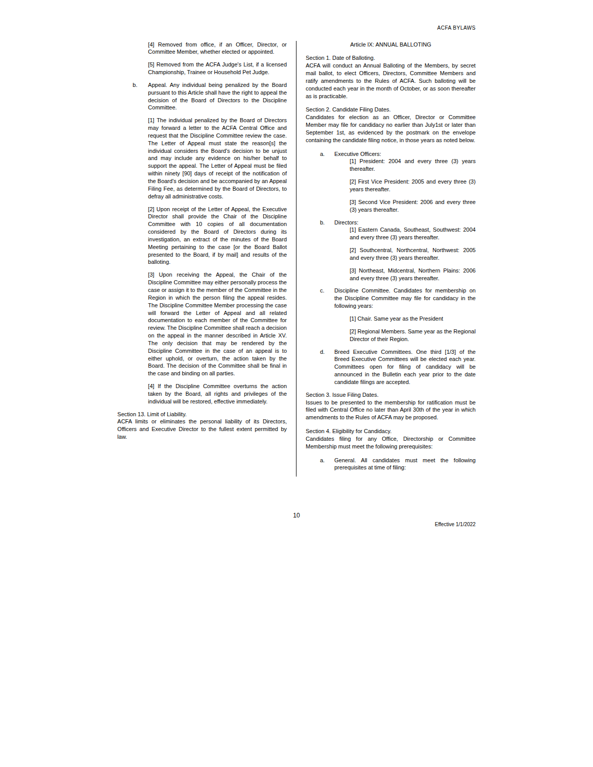ACFA BYLAWS
[4] Removed from office, if an Officer, Director, or Committee Member, whether elected or appointed.
[5] Removed from the ACFA Judge's List, if a licensed Championship, Trainee or Household Pet Judge.
b. Appeal. Any individual being penalized by the Board pursuant to this Article shall have the right to appeal the decision of the Board of Directors to the Discipline Committee.
[1] The individual penalized by the Board of Directors may forward a letter to the ACFA Central Office and request that the Discipline Committee review the case. The Letter of Appeal must state the reason[s] the individual considers the Board's decision to be unjust and may include any evidence on his/her behalf to support the appeal. The Letter of Appeal must be filed within ninety [90] days of receipt of the notification of the Board's decision and be accompanied by an Appeal Filing Fee, as determined by the Board of Directors, to defray all administrative costs.
[2] Upon receipt of the Letter of Appeal, the Executive Director shall provide the Chair of the Discipline Committee with 10 copies of all documentation considered by the Board of Directors during its investigation, an extract of the minutes of the Board Meeting pertaining to the case [or the Board Ballot presented to the Board, if by mail] and results of the balloting.
[3] Upon receiving the Appeal, the Chair of the Discipline Committee may either personally process the case or assign it to the member of the Committee in the Region in which the person filing the appeal resides. The Discipline Committee Member processing the case will forward the Letter of Appeal and all related documentation to each member of the Committee for review. The Discipline Committee shall reach a decision on the appeal in the manner described in Article XV. The only decision that may be rendered by the Discipline Committee in the case of an appeal is to either uphold, or overturn, the action taken by the Board. The decision of the Committee shall be final in the case and binding on all parties.
[4] If the Discipline Committee overturns the action taken by the Board, all rights and privileges of the individual will be restored, effective immediately.
Section 13. Limit of Liability.
ACFA limits or eliminates the personal liability of its Directors, Officers and Executive Director to the fullest extent permitted by law.
Article IX: ANNUAL BALLOTING
Section 1. Date of Balloting.
ACFA will conduct an Annual Balloting of the Members, by secret mail ballot, to elect Officers, Directors, Committee Members and ratify amendments to the Rules of ACFA. Such balloting will be conducted each year in the month of October, or as soon thereafter as is practicable.
Section 2. Candidate Filing Dates.
Candidates for election as an Officer, Director or Committee Member may file for candidacy no earlier than July1st or later than September 1st, as evidenced by the postmark on the envelope containing the candidate filing notice, in those years as noted below.
a. Executive Officers:
[1] President: 2004 and every three (3) years thereafter.
[2] First Vice President: 2005 and every three (3) years thereafter.
[3] Second Vice President: 2006 and every three (3) years thereafter.
b. Directors:
[1] Eastern Canada, Southeast, Southwest: 2004 and every three (3) years thereafter.
[2] Southcentral, Northcentral, Northwest: 2005 and every three (3) years thereafter.
[3] Northeast, Midcentral, Northern Plains: 2006 and every three (3) years thereafter.
c. Discipline Committee. Candidates for membership on the Discipline Committee may file for candidacy in the following years:
[1] Chair. Same year as the President
[2] Regional Members. Same year as the Regional Director of their Region.
d. Breed Executive Committees. One third [1/3] of the Breed Executive Committees will be elected each year. Committees open for filing of candidacy will be announced in the Bulletin each year prior to the date candidate filings are accepted.
Section 3. Issue Filing Dates.
Issues to be presented to the membership for ratification must be filed with Central Office no later than April 30th of the year in which amendments to the Rules of ACFA may be proposed.
Section 4. Eligibility for Candidacy.
Candidates filing for any Office, Directorship or Committee Membership must meet the following prerequisites:
a. General. All candidates must meet the following prerequisites at time of filing:
10
Effective 1/1/2022